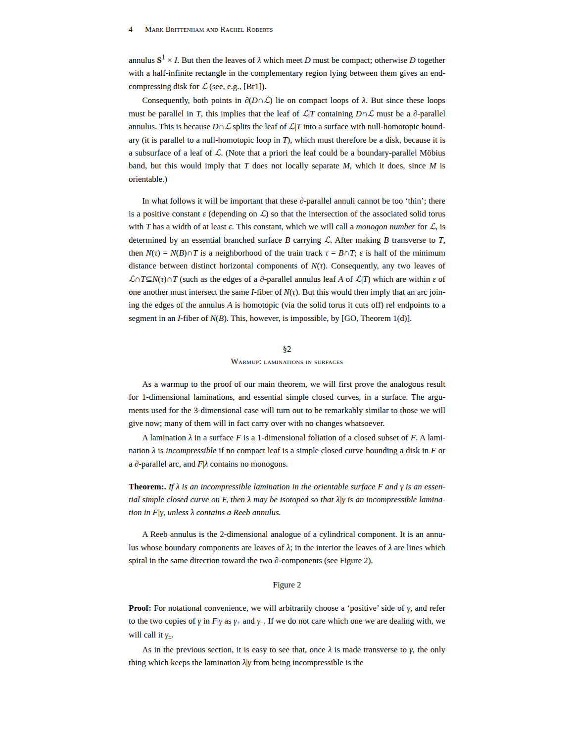4 Mark Brittenham and Rachel Roberts
annulus S1 × I. But then the leaves of λ which meet D must be compact; otherwise D together with a half-infinite rectangle in the complementary region lying between them gives an end-compressing disk for ℒ (see, e.g., [Br1]).
Consequently, both points in ∂(D∩ℒ) lie on compact loops of λ. But since these loops must be parallel in T, this implies that the leaf of ℒ|T containing D∩ℒ must be a ∂-parallel annulus. This is because D∩ℒ splits the leaf of ℒ|T into a surface with null-homotopic boundary (it is parallel to a null-homotopic loop in T), which must therefore be a disk, because it is a subsurface of a leaf of ℒ. (Note that a priori the leaf could be a boundary-parallel Möbius band, but this would imply that T does not locally separate M, which it does, since M is orientable.)
In what follows it will be important that these ∂-parallel annuli cannot be too ‘thin’; there is a positive constant ε (depending on ℒ) so that the intersection of the associated solid torus with T has a width of at least ε. This constant, which we will call a monogon number for ℒ, is determined by an essential branched surface B carrying ℒ. After making B transverse to T, then N(τ) = N(B)∩T is a neighborhood of the train track τ = B∩T; ε is half of the minimum distance between distinct horizontal components of N(τ). Consequently, any two leaves of ℒ∩T⊆N(τ)∩T (such as the edges of a ∂-parallel annulus leaf A of ℒ|T) which are within ε of one another must intersect the same I-fiber of N(τ). But this would then imply that an arc joining the edges of the annulus A is homotopic (via the solid torus it cuts off) rel endpoints to a segment in an I-fiber of N(B). This, however, is impossible, by [GO, Theorem 1(d)].
§2
Warmup: laminations in surfaces
As a warmup to the proof of our main theorem, we will first prove the analogous result for 1-dimensional laminations, and essential simple closed curves, in a surface. The arguments used for the 3-dimensional case will turn out to be remarkably similar to those we will give now; many of them will in fact carry over with no changes whatsoever.
A lamination λ in a surface F is a 1-dimensional foliation of a closed subset of F. A lamination λ is incompressible if no compact leaf is a simple closed curve bounding a disk in F or a ∂-parallel arc, and F|λ contains no monogons.
Theorem:. If λ is an incompressible lamination in the orientable surface F and γ is an essential simple closed curve on F, then λ may be isotoped so that λ|γ is an incompressible lamination in F|γ, unless λ contains a Reeb annulus.
A Reeb annulus is the 2-dimensional analogue of a cylindrical component. It is an annulus whose boundary components are leaves of λ; in the interior the leaves of λ are lines which spiral in the same direction toward the two ∂-components (see Figure 2).
Figure 2
Proof: For notational convenience, we will arbitrarily choose a ‘positive’ side of γ, and refer to the two copies of γ in F|γ as γ+ and γ−. If we do not care which one we are dealing with, we will call it γ±.
As in the previous section, it is easy to see that, once λ is made transverse to γ, the only thing which keeps the lamination λ|γ from being incompressible is the